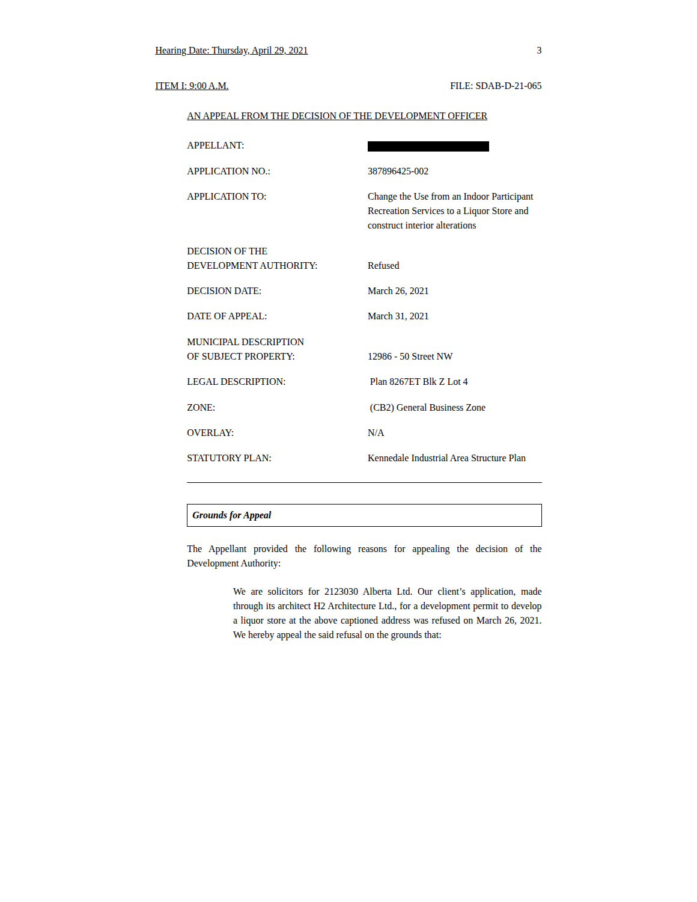Hearing Date: Thursday, April 29, 2021 3
ITEM I: 9:00 A.M. FILE: SDAB-D-21-065
AN APPEAL FROM THE DECISION OF THE DEVELOPMENT OFFICER
| APPELLANT: | |
| APPLICATION NO.: | 387896425-002 |
| APPLICATION TO: | Change the Use from an Indoor Participant Recreation Services to a Liquor Store and construct interior alterations |
| DECISION OF THE DEVELOPMENT AUTHORITY: | Refused |
| DECISION DATE: | March 26, 2021 |
| DATE OF APPEAL: | March 31, 2021 |
| MUNICIPAL DESCRIPTION OF SUBJECT PROPERTY: | 12986 - 50 Street NW |
| LEGAL DESCRIPTION: | Plan 8267ET Blk Z Lot 4 |
| ZONE: | (CB2) General Business Zone |
| OVERLAY: | N/A |
| STATUTORY PLAN: | Kennedale Industrial Area Structure Plan |
Grounds for Appeal
The Appellant provided the following reasons for appealing the decision of the Development Authority:
We are solicitors for 2123030 Alberta Ltd. Our client’s application, made through its architect H2 Architecture Ltd., for a development permit to develop a liquor store at the above captioned address was refused on March 26, 2021. We hereby appeal the said refusal on the grounds that: